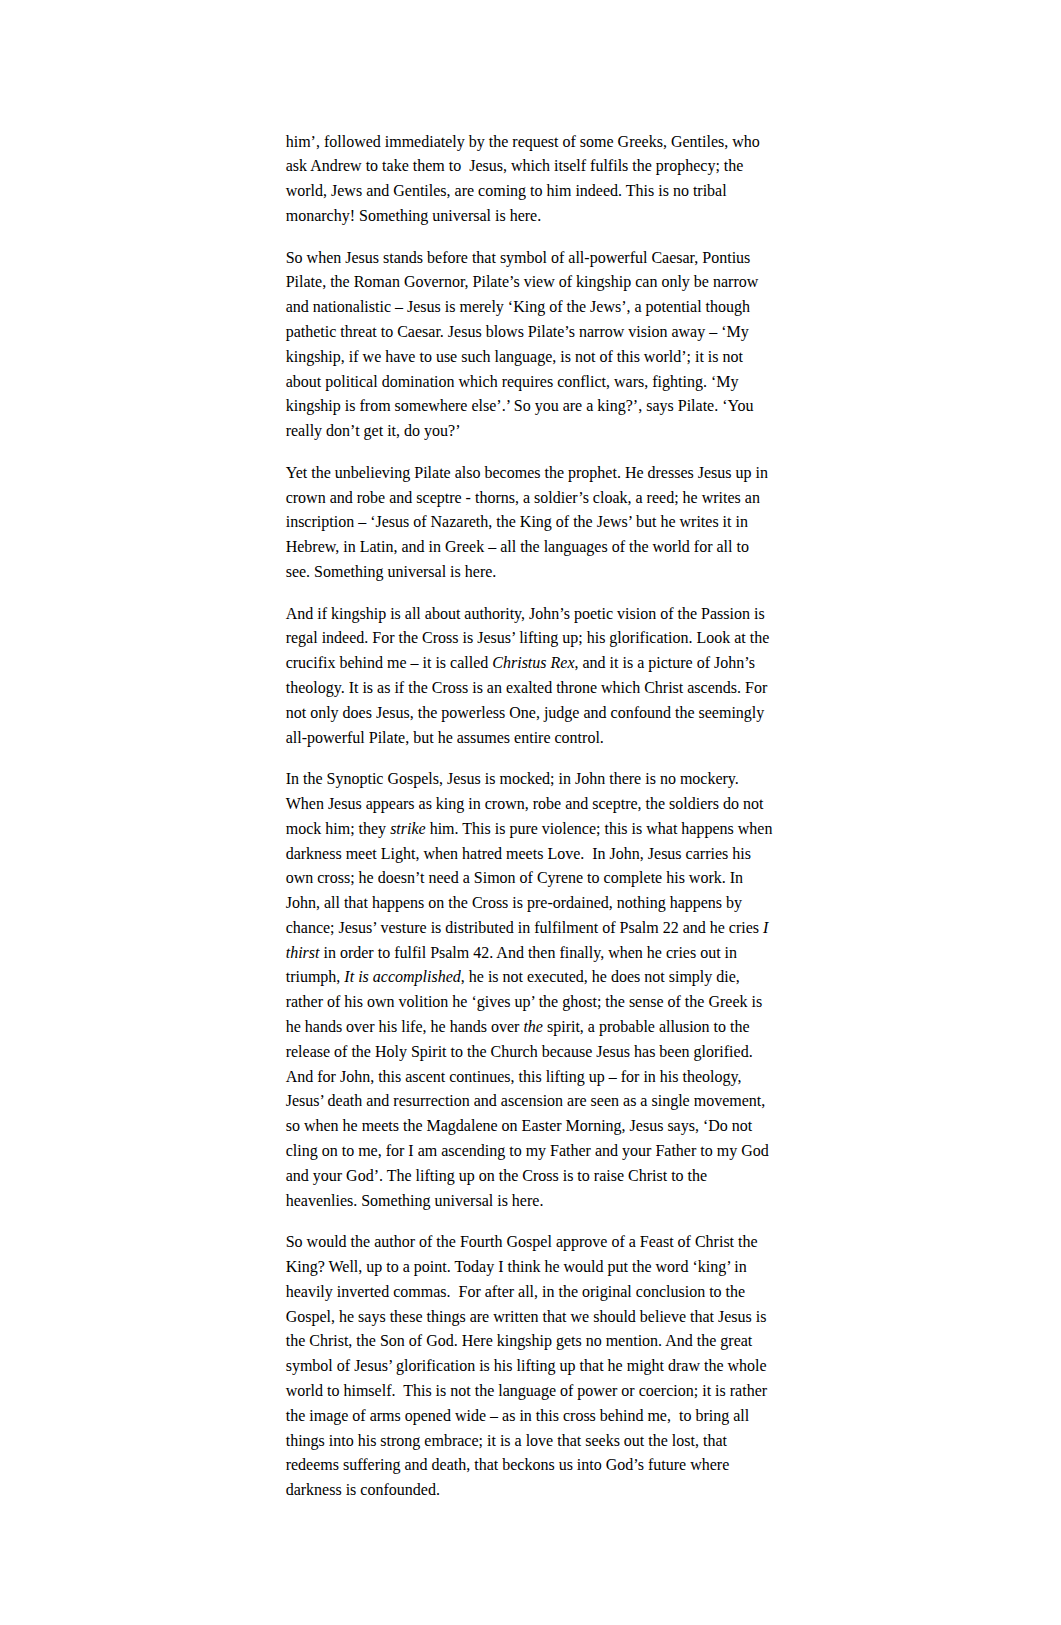him’, followed immediately by the request of some Greeks, Gentiles, who ask Andrew to take them to Jesus, which itself fulfils the prophecy; the world, Jews and Gentiles, are coming to him indeed. This is no tribal monarchy! Something universal is here.
So when Jesus stands before that symbol of all-powerful Caesar, Pontius Pilate, the Roman Governor, Pilate’s view of kingship can only be narrow and nationalistic – Jesus is merely ‘King of the Jews’, a potential though pathetic threat to Caesar. Jesus blows Pilate’s narrow vision away – ‘My kingship, if we have to use such language, is not of this world’; it is not about political domination which requires conflict, wars, fighting. ‘My kingship is from somewhere else’.’ So you are a king?’, says Pilate. ‘You really don’t get it, do you?’
Yet the unbelieving Pilate also becomes the prophet. He dresses Jesus up in crown and robe and sceptre - thorns, a soldier’s cloak, a reed; he writes an inscription – ‘Jesus of Nazareth, the King of the Jews’ but he writes it in Hebrew, in Latin, and in Greek – all the languages of the world for all to see. Something universal is here.
And if kingship is all about authority, John’s poetic vision of the Passion is regal indeed. For the Cross is Jesus’ lifting up; his glorification. Look at the crucifix behind me – it is called Christus Rex, and it is a picture of John’s theology. It is as if the Cross is an exalted throne which Christ ascends. For not only does Jesus, the powerless One, judge and confound the seemingly all-powerful Pilate, but he assumes entire control.
In the Synoptic Gospels, Jesus is mocked; in John there is no mockery. When Jesus appears as king in crown, robe and sceptre, the soldiers do not mock him; they strike him. This is pure violence; this is what happens when darkness meet Light, when hatred meets Love. In John, Jesus carries his own cross; he doesn’t need a Simon of Cyrene to complete his work. In John, all that happens on the Cross is pre-ordained, nothing happens by chance; Jesus’ vesture is distributed in fulfilment of Psalm 22 and he cries I thirst in order to fulfil Psalm 42. And then finally, when he cries out in triumph, It is accomplished, he is not executed, he does not simply die, rather of his own volition he ‘gives up’ the ghost; the sense of the Greek is he hands over his life, he hands over the spirit, a probable allusion to the release of the Holy Spirit to the Church because Jesus has been glorified. And for John, this ascent continues, this lifting up – for in his theology, Jesus’ death and resurrection and ascension are seen as a single movement, so when he meets the Magdalene on Easter Morning, Jesus says, ‘Do not cling on to me, for I am ascending to my Father and your Father to my God and your God’. The lifting up on the Cross is to raise Christ to the heavenlies. Something universal is here.
So would the author of the Fourth Gospel approve of a Feast of Christ the King? Well, up to a point. Today I think he would put the word ‘king’ in heavily inverted commas. For after all, in the original conclusion to the Gospel, he says these things are written that we should believe that Jesus is the Christ, the Son of God. Here kingship gets no mention. And the great symbol of Jesus’ glorification is his lifting up that he might draw the whole world to himself. This is not the language of power or coercion; it is rather the image of arms opened wide – as in this cross behind me, to bring all things into his strong embrace; it is a love that seeks out the lost, that redeems suffering and death, that beckons us into God’s future where darkness is confounded.